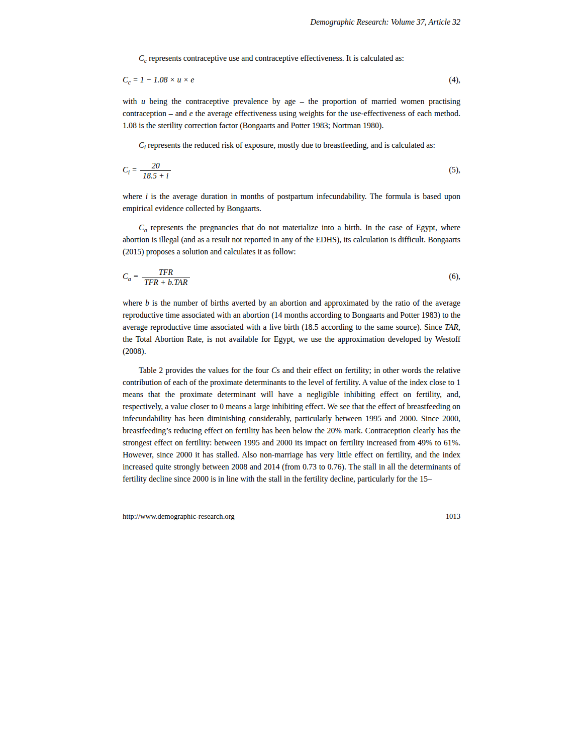Demographic Research: Volume 37, Article 32
Cc represents contraceptive use and contraceptive effectiveness. It is calculated as:
Cc = 1 − 1.08 × u × e (4),
with u being the contraceptive prevalence by age – the proportion of married women practising contraception – and e the average effectiveness using weights for the use-effectiveness of each method. 1.08 is the sterility correction factor (Bongaarts and Potter 1983; Nortman 1980).
Ci represents the reduced risk of exposure, mostly due to breastfeeding, and is calculated as:
Ci = 2018.5 + i (5),
where i is the average duration in months of postpartum infecundability. The formula is based upon empirical evidence collected by Bongaarts.
Ca represents the pregnancies that do not materialize into a birth. In the case of Egypt, where abortion is illegal (and as a result not reported in any of the EDHS), its calculation is difficult. Bongaarts (2015) proposes a solution and calculates it as follow:
Ca = TFR TFR + b.TAR (6),
where b is the number of births averted by an abortion and approximated by the ratio of the average reproductive time associated with an abortion (14 months according to Bongaarts and Potter 1983) to the average reproductive time associated with a live birth (18.5 according to the same source). Since TAR, the Total Abortion Rate, is not available for Egypt, we use the approximation developed by Westoff (2008).
Table 2 provides the values for the four Cs and their effect on fertility; in other words the relative contribution of each of the proximate determinants to the level of fertility. A value of the index close to 1 means that the proximate determinant will have a negligible inhibiting effect on fertility, and, respectively, a value closer to 0 means a large inhibiting effect. We see that the effect of breastfeeding on infecundability has been diminishing considerably, particularly between 1995 and 2000. Since 2000, breastfeeding’s reducing effect on fertility has been below the 20% mark. Contraception clearly has the strongest effect on fertility: between 1995 and 2000 its impact on fertility increased from 49% to 61%. However, since 2000 it has stalled. Also non-marriage has very little effect on fertility, and the index increased quite strongly between 2008 and 2014 (from 0.73 to 0.76). The stall in all the determinants of fertility decline since 2000 is in line with the stall in the fertility decline, particularly for the 15–
http://www.demographic-research.org 1013